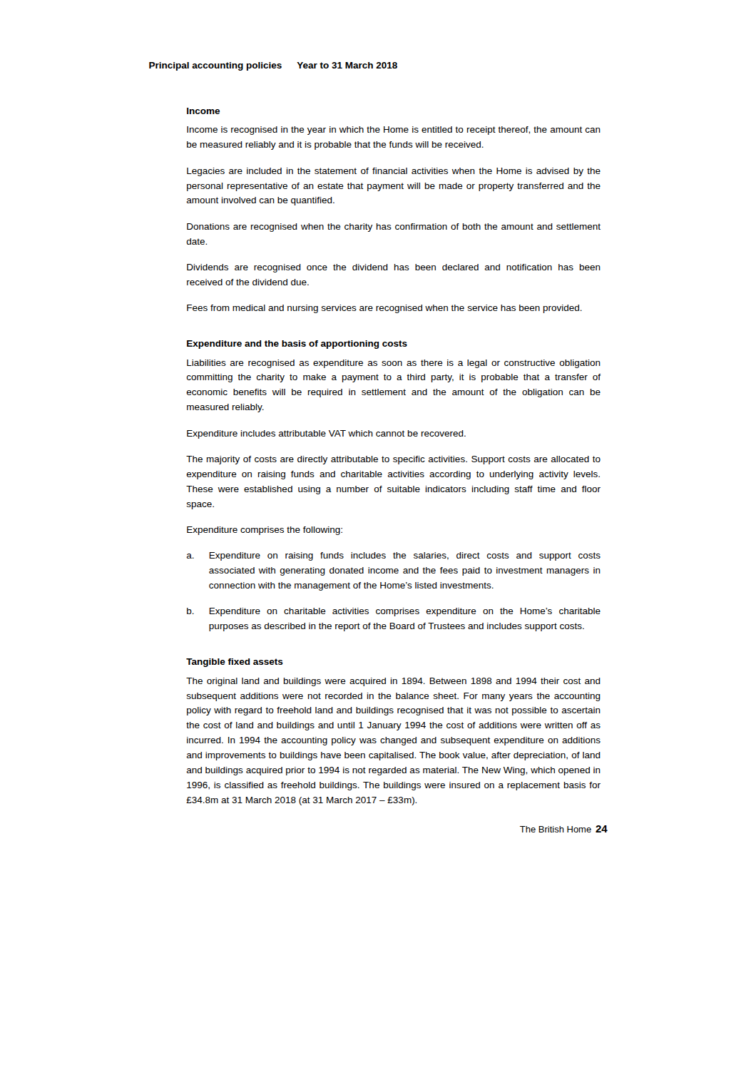Principal accounting policies Year to 31 March 2018
Income
Income is recognised in the year in which the Home is entitled to receipt thereof, the amount can be measured reliably and it is probable that the funds will be received.
Legacies are included in the statement of financial activities when the Home is advised by the personal representative of an estate that payment will be made or property transferred and the amount involved can be quantified.
Donations are recognised when the charity has confirmation of both the amount and settlement date.
Dividends are recognised once the dividend has been declared and notification has been received of the dividend due.
Fees from medical and nursing services are recognised when the service has been provided.
Expenditure and the basis of apportioning costs
Liabilities are recognised as expenditure as soon as there is a legal or constructive obligation committing the charity to make a payment to a third party, it is probable that a transfer of economic benefits will be required in settlement and the amount of the obligation can be measured reliably.
Expenditure includes attributable VAT which cannot be recovered.
The majority of costs are directly attributable to specific activities. Support costs are allocated to expenditure on raising funds and charitable activities according to underlying activity levels. These were established using a number of suitable indicators including staff time and floor space.
Expenditure comprises the following:
a. Expenditure on raising funds includes the salaries, direct costs and support costs associated with generating donated income and the fees paid to investment managers in connection with the management of the Home’s listed investments.
b. Expenditure on charitable activities comprises expenditure on the Home’s charitable purposes as described in the report of the Board of Trustees and includes support costs.
Tangible fixed assets
The original land and buildings were acquired in 1894. Between 1898 and 1994 their cost and subsequent additions were not recorded in the balance sheet. For many years the accounting policy with regard to freehold land and buildings recognised that it was not possible to ascertain the cost of land and buildings and until 1 January 1994 the cost of additions were written off as incurred. In 1994 the accounting policy was changed and subsequent expenditure on additions and improvements to buildings have been capitalised. The book value, after depreciation, of land and buildings acquired prior to 1994 is not regarded as material. The New Wing, which opened in 1996, is classified as freehold buildings. The buildings were insured on a replacement basis for £34.8m at 31 March 2018 (at 31 March 2017 – £33m).
The British Home24